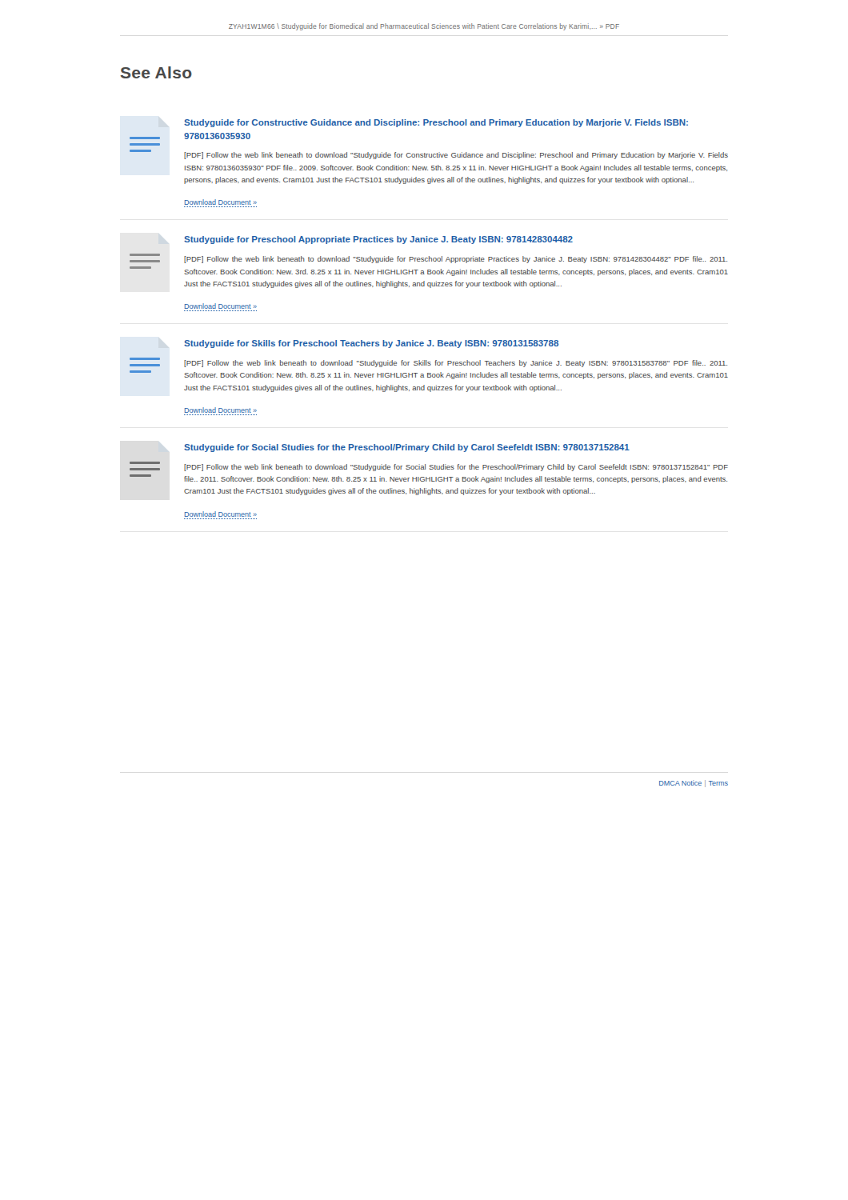ZYAH1W1M66 \ Studyguide for Biomedical and Pharmaceutical Sciences with Patient Care Correlations by Karimi,... » PDF
See Also
Studyguide for Constructive Guidance and Discipline: Preschool and Primary Education by Marjorie V. Fields ISBN: 9780136035930
[PDF] Follow the web link beneath to download "Studyguide for Constructive Guidance and Discipline: Preschool and Primary Education by Marjorie V. Fields ISBN: 9780136035930" PDF file.. 2009. Softcover. Book Condition: New. 5th. 8.25 x 11 in. Never HIGHLIGHT a Book Again! Includes all testable terms, concepts, persons, places, and events. Cram101 Just the FACTS101 studyguides gives all of the outlines, highlights, and quizzes for your textbook with optional...
Download Document »
Studyguide for Preschool Appropriate Practices by Janice J. Beaty ISBN: 9781428304482
[PDF] Follow the web link beneath to download "Studyguide for Preschool Appropriate Practices by Janice J. Beaty ISBN: 9781428304482" PDF file.. 2011. Softcover. Book Condition: New. 3rd. 8.25 x 11 in. Never HIGHLIGHT a Book Again! Includes all testable terms, concepts, persons, places, and events. Cram101 Just the FACTS101 studyguides gives all of the outlines, highlights, and quizzes for your textbook with optional...
Download Document »
Studyguide for Skills for Preschool Teachers by Janice J. Beaty ISBN: 9780131583788
[PDF] Follow the web link beneath to download "Studyguide for Skills for Preschool Teachers by Janice J. Beaty ISBN: 9780131583788" PDF file.. 2011. Softcover. Book Condition: New. 8th. 8.25 x 11 in. Never HIGHLIGHT a Book Again! Includes all testable terms, concepts, persons, places, and events. Cram101 Just the FACTS101 studyguides gives all of the outlines, highlights, and quizzes for your textbook with optional...
Download Document »
Studyguide for Social Studies for the Preschool/Primary Child by Carol Seefeldt ISBN: 9780137152841
[PDF] Follow the web link beneath to download "Studyguide for Social Studies for the Preschool/Primary Child by Carol Seefeldt ISBN: 9780137152841" PDF file.. 2011. Softcover. Book Condition: New. 8th. 8.25 x 11 in. Never HIGHLIGHT a Book Again! Includes all testable terms, concepts, persons, places, and events. Cram101 Just the FACTS101 studyguides gives all of the outlines, highlights, and quizzes for your textbook with optional...
Download Document »
DMCA Notice|Terms